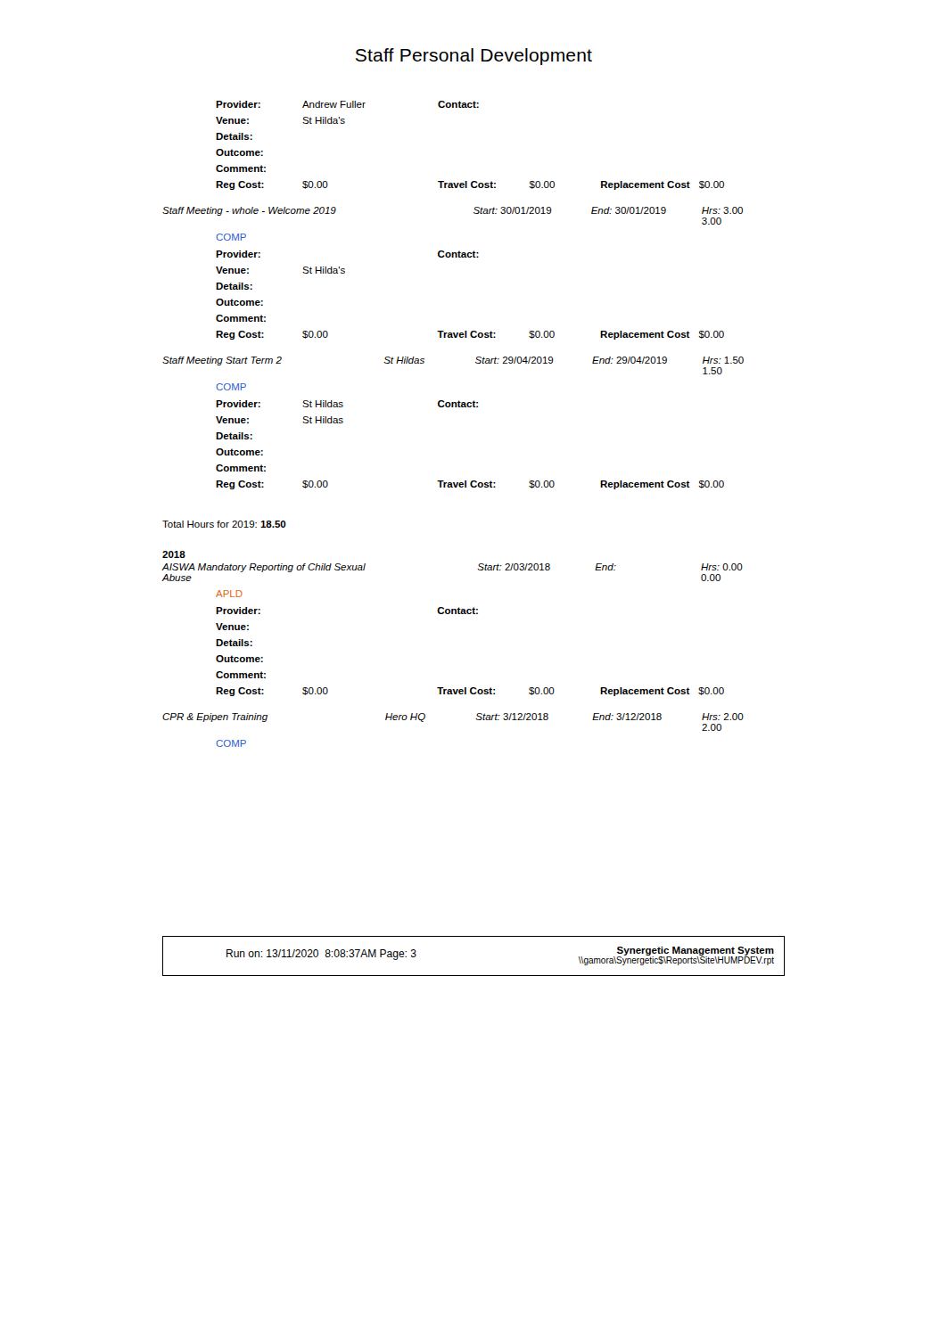Staff Personal Development
| Provider: | Andrew Fuller | Contact: | | | |
| Venue: | St Hilda's | | | | |
| Details: | | | | | |
| Outcome: | | | | | |
| Comment: | | | | | |
| Reg Cost: | $0.00 | Travel Cost: | $0.00 | Replacement Cost | $0.00 |
| Staff Meeting - whole - Welcome 2019 | | Start: 30/01/2019 | End: 30/01/2019 | Hrs: 3.00 3.00 |
COMP
| Provider: | | Contact: | | | |
| Venue: | St Hilda's | | | | |
| Details: | | | | | |
| Outcome: | | | | | |
| Comment: | | | | | |
| Reg Cost: | $0.00 | Travel Cost: | $0.00 | Replacement Cost | $0.00 |
| Staff Meeting Start Term 2 | St Hildas | Start: 29/04/2019 | End: 29/04/2019 | Hrs: 1.50 1.50 |
COMP
| Provider: | St Hildas | Contact: | | | |
| Venue: | St Hildas | | | | |
| Details: | | | | | |
| Outcome: | | | | | |
| Comment: | | | | | |
| Reg Cost: | $0.00 | Travel Cost: | $0.00 | Replacement Cost | $0.00 |
Total Hours for 2019: 18.50
2018
| AISWA Mandatory Reporting of Child Sexual Abuse | | Start: 2/03/2018 | End: | Hrs: 0.00 0.00 |
APLD
| Provider: | | Contact: | | | |
| Venue: | | | | | |
| Details: | | | | | |
| Outcome: | | | | | |
| Comment: | | | | | |
| Reg Cost: | $0.00 | Travel Cost: | $0.00 | Replacement Cost | $0.00 |
| CPR & Epipen Training | Hero HQ | Start: 3/12/2018 | End: 3/12/2018 | Hrs: 2.00 2.00 |
COMP
| Run on: 13/11/2020 8:08:37AM Page: 3 | Synergetic Management System \\gamora\Synergetic$\Reports\Site\HUMPDEV.rpt |